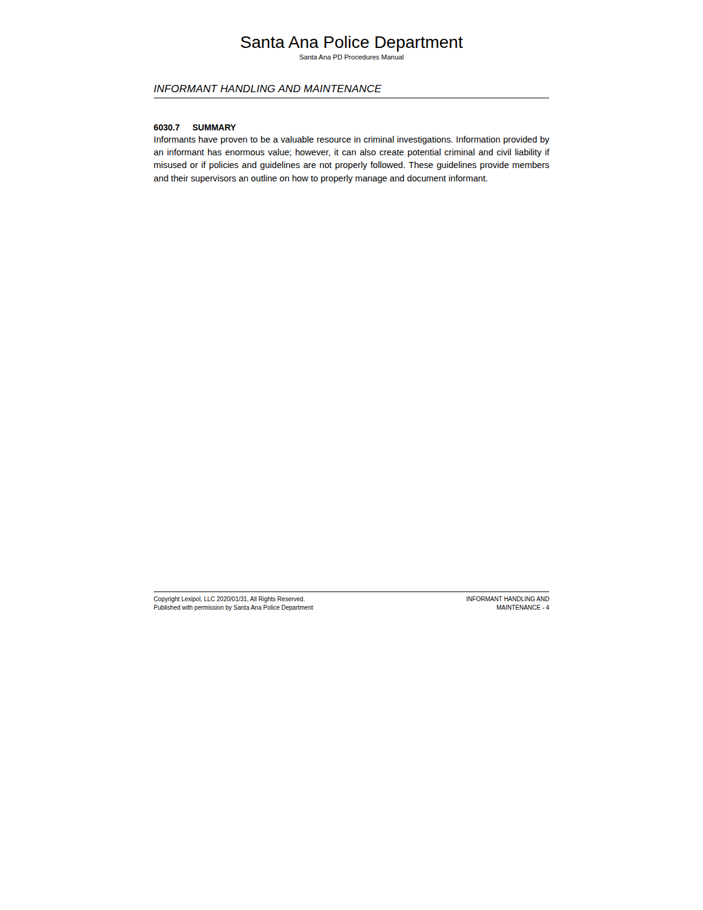Santa Ana Police Department
Santa Ana PD Procedures Manual
INFORMANT HANDLING AND MAINTENANCE
6030.7 SUMMARY
Informants have proven to be a valuable resource in criminal investigations. Information provided by an informant has enormous value; however, it can also create potential criminal and civil liability if misused or if policies and guidelines are not properly followed. These guidelines provide members and their supervisors an outline on how to properly manage and document informant.
Copyright Lexipol, LLC 2020/01/31, All Rights Reserved.
Published with permission by Santa Ana Police Department
INFORMANT HANDLING AND
MAINTENANCE - 4